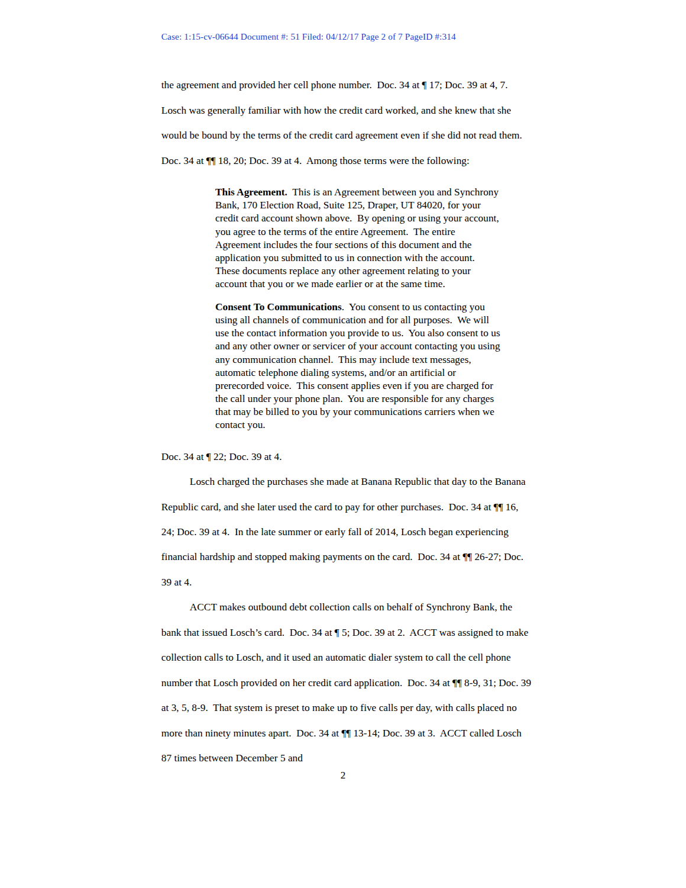Case: 1:15-cv-06644 Document #: 51 Filed: 04/12/17 Page 2 of 7 PageID #:314
the agreement and provided her cell phone number. Doc. 34 at ¶ 17; Doc. 39 at 4, 7. Losch was generally familiar with how the credit card worked, and she knew that she would be bound by the terms of the credit card agreement even if she did not read them. Doc. 34 at ¶¶ 18, 20; Doc. 39 at 4. Among those terms were the following:
This Agreement. This is an Agreement between you and Synchrony Bank, 170 Election Road, Suite 125, Draper, UT 84020, for your credit card account shown above. By opening or using your account, you agree to the terms of the entire Agreement. The entire Agreement includes the four sections of this document and the application you submitted to us in connection with the account. These documents replace any other agreement relating to your account that you or we made earlier or at the same time.
Consent To Communications. You consent to us contacting you using all channels of communication and for all purposes. We will use the contact information you provide to us. You also consent to us and any other owner or servicer of your account contacting you using any communication channel. This may include text messages, automatic telephone dialing systems, and/or an artificial or prerecorded voice. This consent applies even if you are charged for the call under your phone plan. You are responsible for any charges that may be billed to you by your communications carriers when we contact you.
Doc. 34 at ¶ 22; Doc. 39 at 4.
Losch charged the purchases she made at Banana Republic that day to the Banana Republic card, and she later used the card to pay for other purchases. Doc. 34 at ¶¶ 16, 24; Doc. 39 at 4. In the late summer or early fall of 2014, Losch began experiencing financial hardship and stopped making payments on the card. Doc. 34 at ¶¶ 26-27; Doc. 39 at 4.
ACCT makes outbound debt collection calls on behalf of Synchrony Bank, the bank that issued Losch’s card. Doc. 34 at ¶ 5; Doc. 39 at 2. ACCT was assigned to make collection calls to Losch, and it used an automatic dialer system to call the cell phone number that Losch provided on her credit card application. Doc. 34 at ¶¶ 8-9, 31; Doc. 39 at 3, 5, 8-9. That system is preset to make up to five calls per day, with calls placed no more than ninety minutes apart. Doc. 34 at ¶¶ 13-14; Doc. 39 at 3. ACCT called Losch 87 times between December 5 and
2